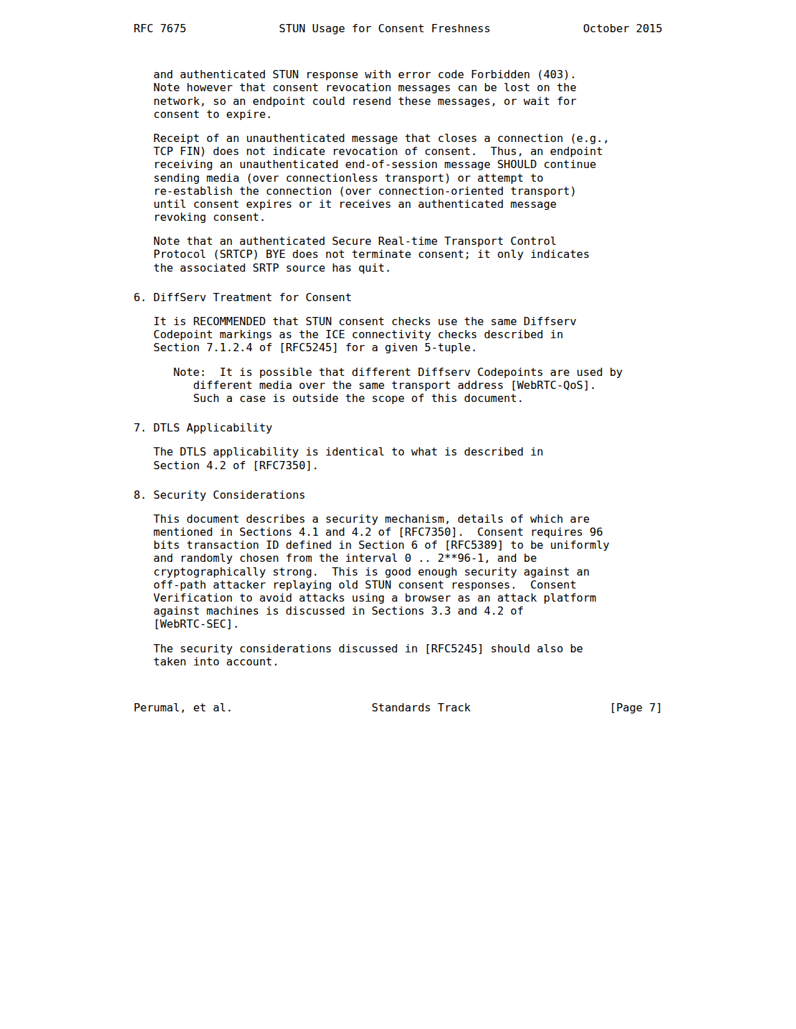RFC 7675 STUN Usage for Consent Freshness October 2015
and authenticated STUN response with error code Forbidden (403). Note however that consent revocation messages can be lost on the network, so an endpoint could resend these messages, or wait for consent to expire.
Receipt of an unauthenticated message that closes a connection (e.g., TCP FIN) does not indicate revocation of consent. Thus, an endpoint receiving an unauthenticated end-of-session message SHOULD continue sending media (over connectionless transport) or attempt to re-establish the connection (over connection-oriented transport) until consent expires or it receives an authenticated message revoking consent.
Note that an authenticated Secure Real-time Transport Control Protocol (SRTCP) BYE does not terminate consent; it only indicates the associated SRTP source has quit.
6. DiffServ Treatment for Consent
It is RECOMMENDED that STUN consent checks use the same Diffserv Codepoint markings as the ICE connectivity checks described in Section 7.1.2.4 of [RFC5245] for a given 5-tuple.
Note: It is possible that different Diffserv Codepoints are used by different media over the same transport address [WebRTC-QoS]. Such a case is outside the scope of this document.
7. DTLS Applicability
The DTLS applicability is identical to what is described in Section 4.2 of [RFC7350].
8. Security Considerations
This document describes a security mechanism, details of which are mentioned in Sections 4.1 and 4.2 of [RFC7350]. Consent requires 96 bits transaction ID defined in Section 6 of [RFC5389] to be uniformly and randomly chosen from the interval 0 .. 2**96-1, and be cryptographically strong. This is good enough security against an off-path attacker replaying old STUN consent responses. Consent Verification to avoid attacks using a browser as an attack platform against machines is discussed in Sections 3.3 and 4.2 of [WebRTC-SEC].
The security considerations discussed in [RFC5245] should also be taken into account.
Perumal, et al. Standards Track [Page 7]